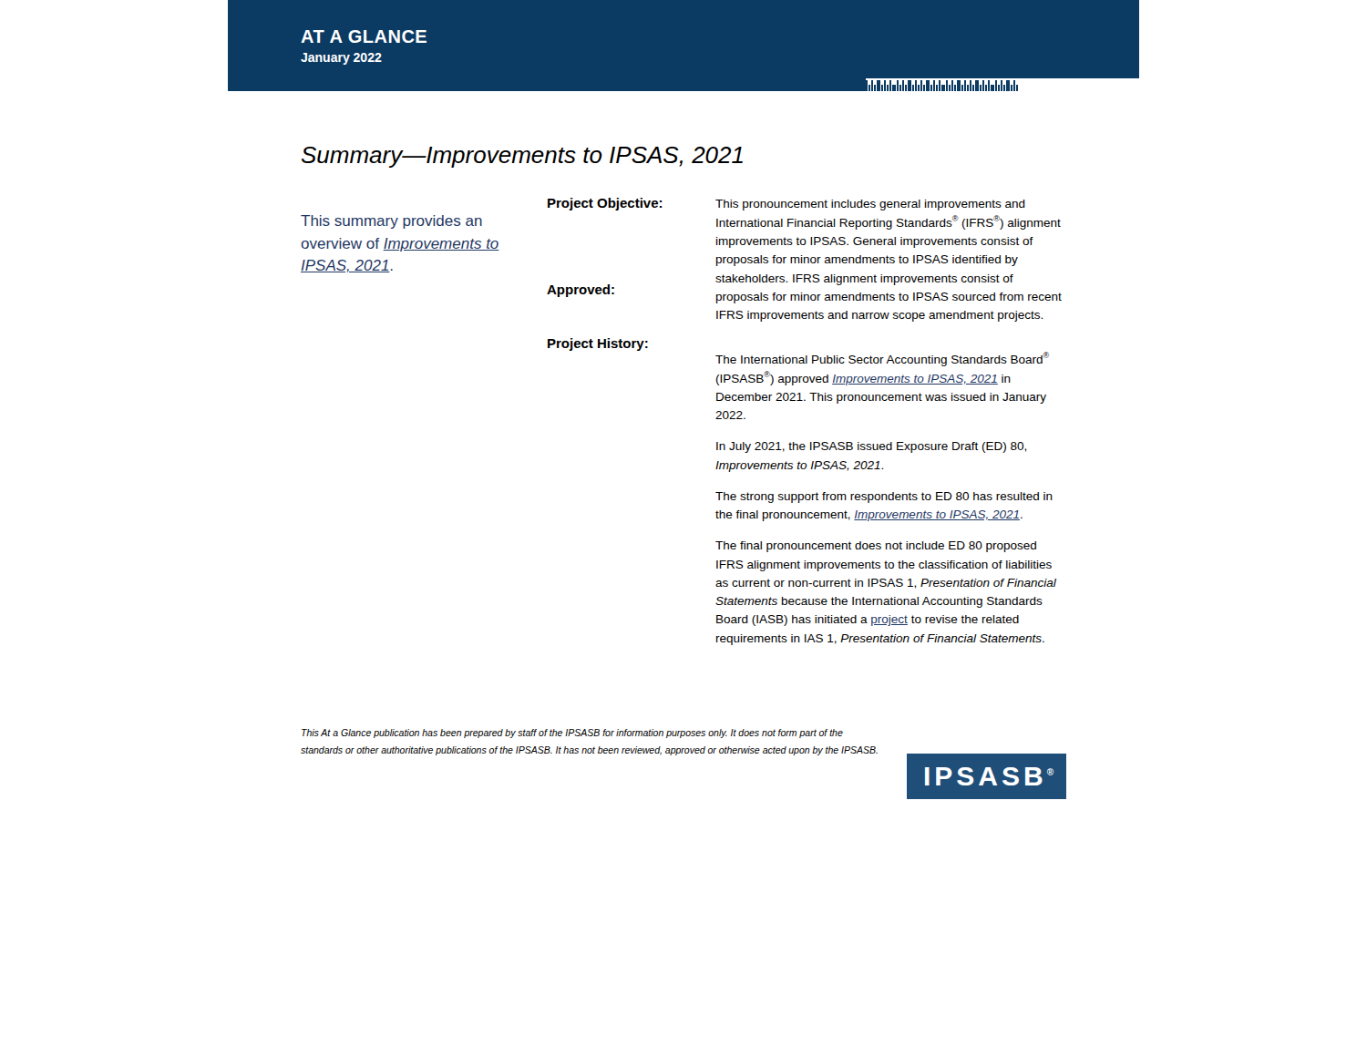AT A GLANCE
January 2022
Summary—Improvements to IPSAS, 2021
This summary provides an overview of Improvements to IPSAS, 2021.
Project Objective:
Approved:
Project History:
This pronouncement includes general improvements and International Financial Reporting Standards® (IFRS®) alignment improvements to IPSAS. General improvements consist of proposals for minor amendments to IPSAS identified by stakeholders. IFRS alignment improvements consist of proposals for minor amendments to IPSAS sourced from recent IFRS improvements and narrow scope amendment projects.
The International Public Sector Accounting Standards Board® (IPSASB®) approved Improvements to IPSAS, 2021 in December 2021. This pronouncement was issued in January 2022.
In July 2021, the IPSASB issued Exposure Draft (ED) 80, Improvements to IPSAS, 2021.
The strong support from respondents to ED 80 has resulted in the final pronouncement, Improvements to IPSAS, 2021.
The final pronouncement does not include ED 80 proposed IFRS alignment improvements to the classification of liabilities as current or non-current in IPSAS 1, Presentation of Financial Statements because the International Accounting Standards Board (IASB) has initiated a project to revise the related requirements in IAS 1, Presentation of Financial Statements.
This At a Glance publication has been prepared by staff of the IPSASB for information purposes only. It does not form part of the standards or other authoritative publications of the IPSASB. It has not been reviewed, approved or otherwise acted upon by the IPSASB.
IPSASB®